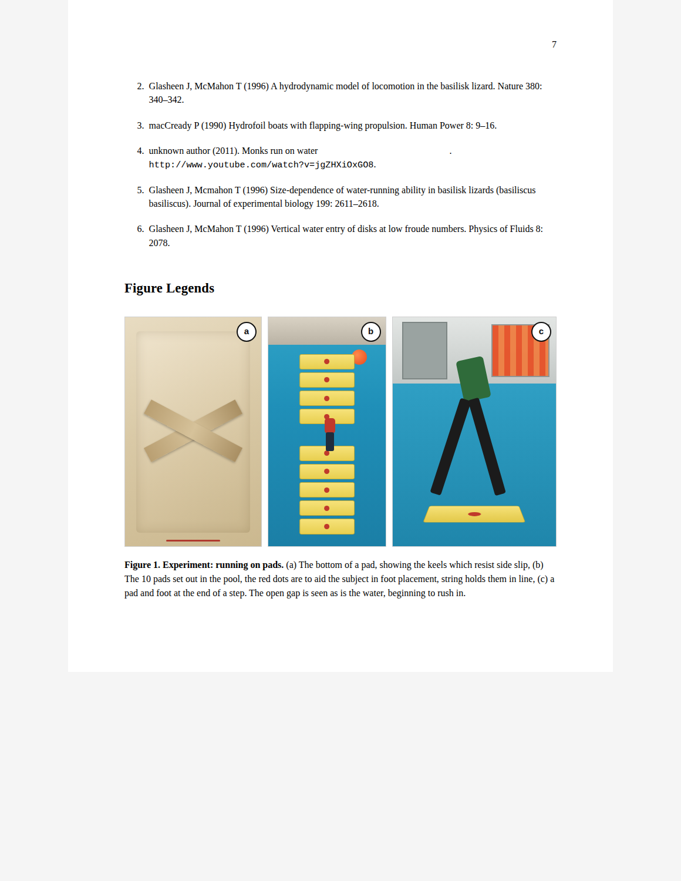7
2. Glasheen J, McMahon T (1996) A hydrodynamic model of locomotion in the basilisk lizard. Nature 380: 340–342.
3. macCready P (1990) Hydrofoil boats with flapping-wing propulsion. Human Power 8: 9–16.
4. unknown author (2011). Monks run on water .
http://www.youtube.com/watch?v=jgZHXiOxGO8.
5. Glasheen J, Mcmahon T (1996) Size-dependence of water-running ability in basilisk lizards (basiliscus basiliscus). Journal of experimental biology 199: 2611–2618.
6. Glasheen J, McMahon T (1996) Vertical water entry of disks at low froude numbers. Physics of Fluids 8: 2078.
Figure Legends
a
b
c
Figure 1. Experiment: running on pads. (a) The bottom of a pad, showing the keels which resist side slip, (b) The 10 pads set out in the pool, the red dots are to aid the subject in foot placement, string holds them in line, (c) a pad and foot at the end of a step. The open gap is seen as is the water, beginning to rush in.